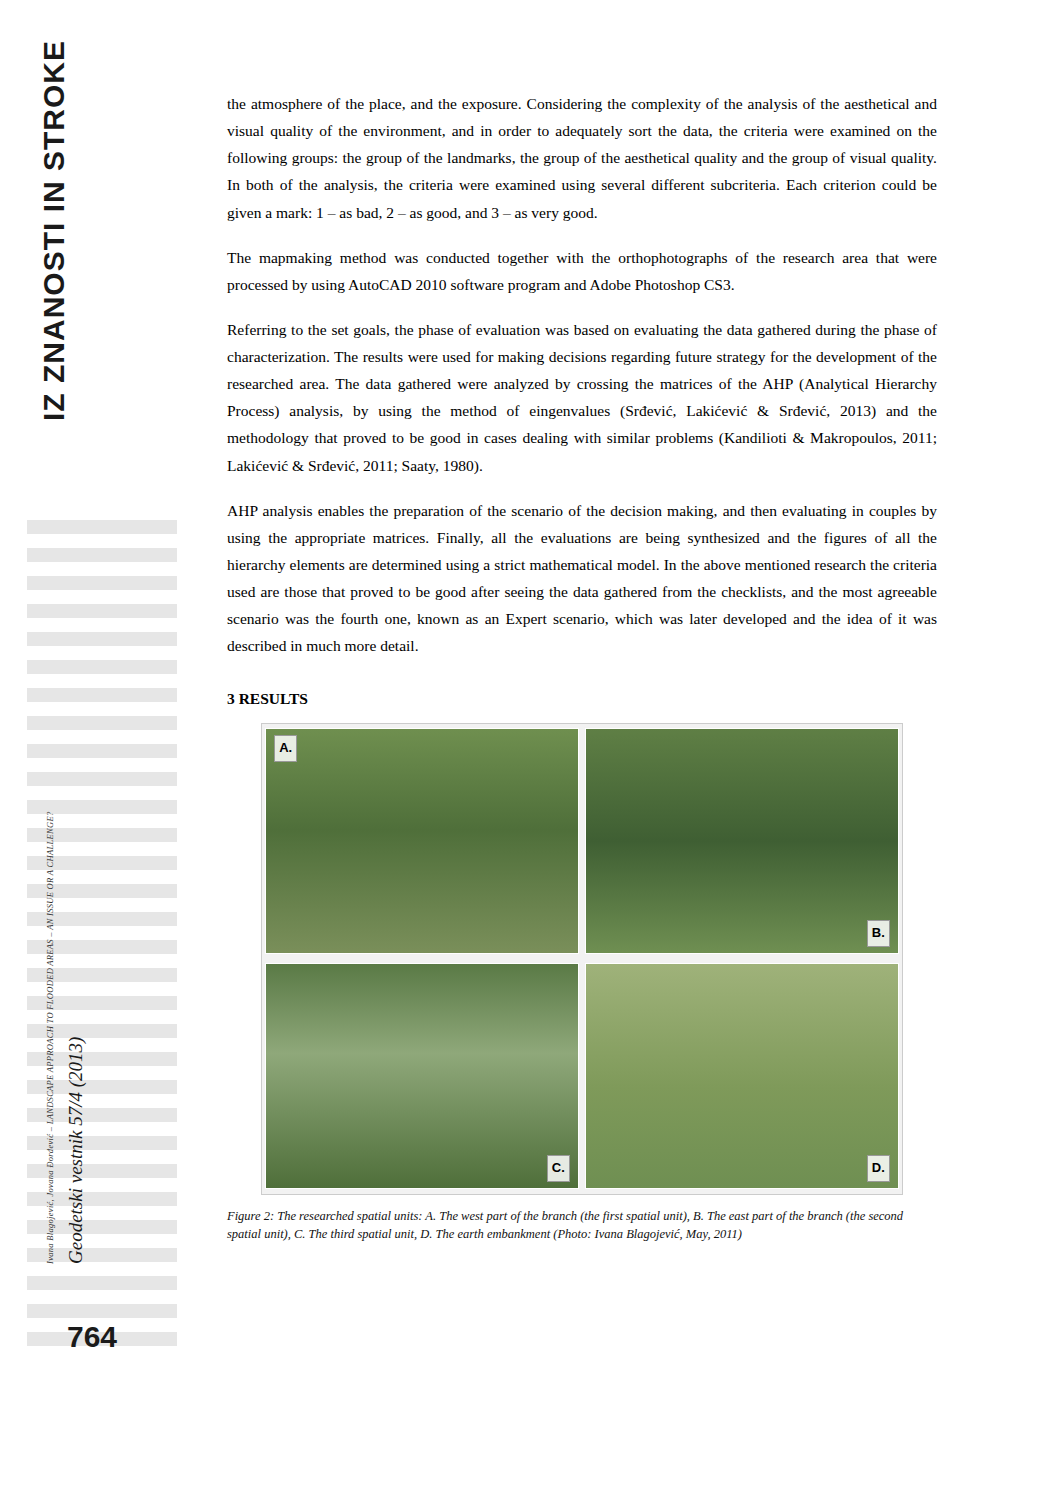IZ ZNANOSTI IN STROKE
Geodetski vestnik 57/4 (2013)
Ivana Blagojević, Jovana Đorđević – LANDSCAPE APPROACH TO FLOODED AREAS – AN ISSUE OR A CHALLENGE?
764
the atmosphere of the place, and the exposure. Considering the complexity of the analysis of the aesthetical and visual quality of the environment, and in order to adequately sort the data, the criteria were examined on the following groups: the group of the landmarks, the group of the aesthetical quality and the group of visual quality. In both of the analysis, the criteria were examined using several different subcriteria. Each criterion could be given a mark: 1 – as bad, 2 – as good, and 3 – as very good.
The mapmaking method was conducted together with the orthophotographs of the research area that were processed by using AutoCAD 2010 software program and Adobe Photoshop CS3.
Referring to the set goals, the phase of evaluation was based on evaluating the data gathered during the phase of characterization. The results were used for making decisions regarding future strategy for the development of the researched area. The data gathered were analyzed by crossing the matrices of the AHP (Analytical Hierarchy Process) analysis, by using the method of eingenvalues (Srđević, Lakićević & Srđević, 2013) and the methodology that proved to be good in cases dealing with similar problems (Kandilioti & Makropoulos, 2011; Lakićević & Srđević, 2011; Saaty, 1980).
AHP analysis enables the preparation of the scenario of the decision making, and then evaluating in couples by using the appropriate matrices. Finally, all the evaluations are being synthesized and the figures of all the hierarchy elements are determined using a strict mathematical model. In the above mentioned research the criteria used are those that proved to be good after seeing the data gathered from the checklists, and the most agreeable scenario was the fourth one, known as an Expert scenario, which was later developed and the idea of it was described in much more detail.
3 RESULTS
A.
B.
C.
D.
Figure 2: The researched spatial units: A. The west part of the branch (the first spatial unit), B. The east part of the branch (the second spatial unit), C. The third spatial unit, D. The earth embankment (Photo: Ivana Blagojević, May, 2011)